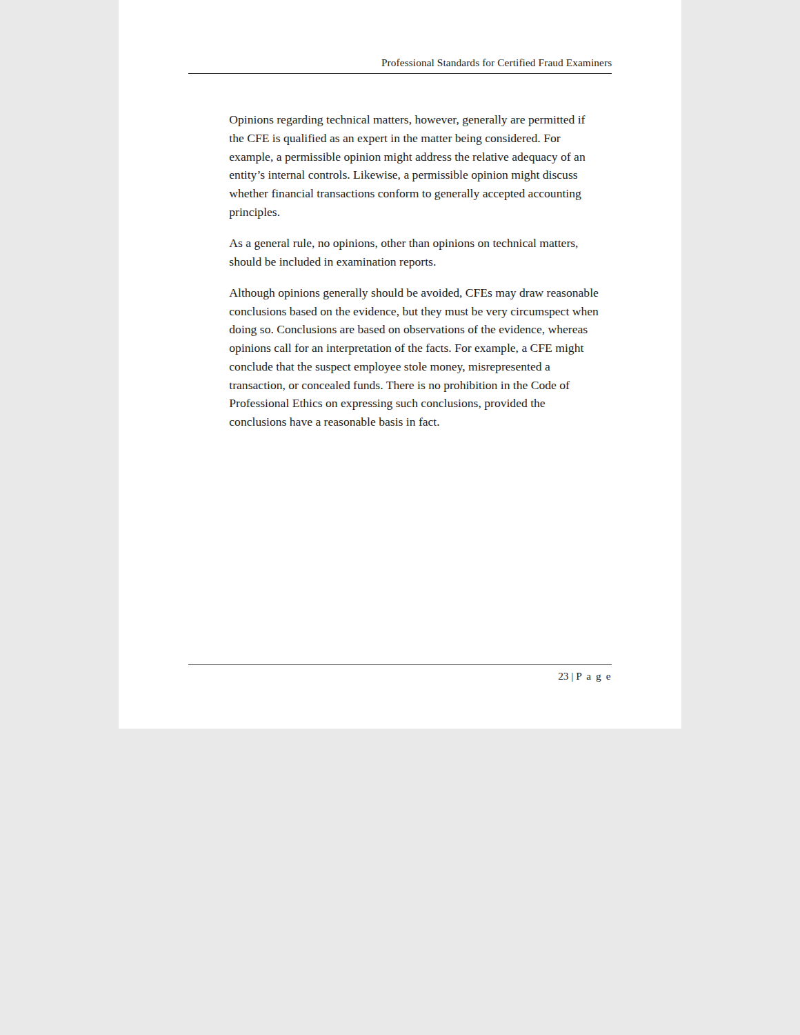Professional Standards for Certified Fraud Examiners
Opinions regarding technical matters, however, generally are permitted if the CFE is qualified as an expert in the matter being considered. For example, a permissible opinion might address the relative adequacy of an entity’s internal controls. Likewise, a permissible opinion might discuss whether financial transactions conform to generally accepted accounting principles.
As a general rule, no opinions, other than opinions on technical matters, should be included in examination reports.
Although opinions generally should be avoided, CFEs may draw reasonable conclusions based on the evidence, but they must be very circumspect when doing so. Conclusions are based on observations of the evidence, whereas opinions call for an interpretation of the facts. For example, a CFE might conclude that the suspect employee stole money, misrepresented a transaction, or concealed funds. There is no prohibition in the Code of Professional Ethics on expressing such conclusions, provided the conclusions have a reasonable basis in fact.
23 | P a g e